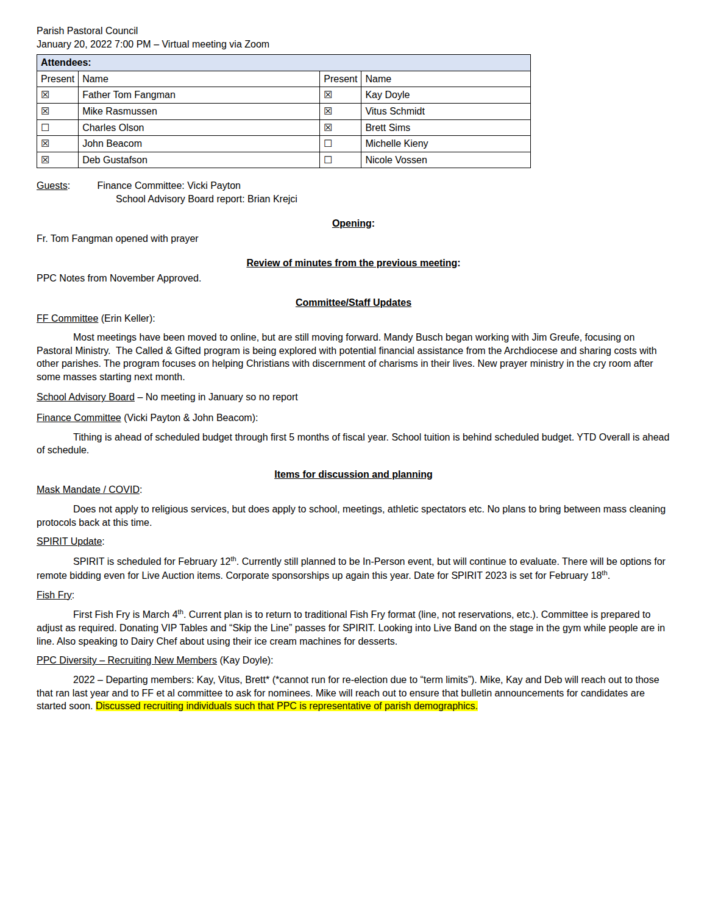Parish Pastoral Council
January 20, 2022 7:00 PM – Virtual meeting via Zoom
| Attendees: |
| --- |
| Present | Name | Present | Name |
| ☒ | Father Tom Fangman | ☒ | Kay Doyle |
| ☒ | Mike Rasmussen | ☒ | Vitus Schmidt |
| ☐ | Charles Olson | ☒ | Brett Sims |
| ☒ | John Beacom | ☐ | Michelle Kieny |
| ☒ | Deb Gustafson | ☐ | Nicole Vossen |
Guests: Finance Committee: Vicki Payton
School Advisory Board report: Brian Krejci
Opening:
Fr. Tom Fangman opened with prayer
Review of minutes from the previous meeting:
PPC Notes from November Approved.
Committee/Staff Updates
FF Committee (Erin Keller):
Most meetings have been moved to online, but are still moving forward. Mandy Busch began working with Jim Greufe, focusing on Pastoral Ministry. The Called & Gifted program is being explored with potential financial assistance from the Archdiocese and sharing costs with other parishes. The program focuses on helping Christians with discernment of charisms in their lives. New prayer ministry in the cry room after some masses starting next month.
School Advisory Board – No meeting in January so no report
Finance Committee (Vicki Payton & John Beacom):
Tithing is ahead of scheduled budget through first 5 months of fiscal year. School tuition is behind scheduled budget. YTD Overall is ahead of schedule.
Items for discussion and planning
Mask Mandate / COVID:
Does not apply to religious services, but does apply to school, meetings, athletic spectators etc. No plans to bring between mass cleaning protocols back at this time.
SPIRIT Update:
SPIRIT is scheduled for February 12th. Currently still planned to be In-Person event, but will continue to evaluate. There will be options for remote bidding even for Live Auction items. Corporate sponsorships up again this year. Date for SPIRIT 2023 is set for February 18th.
Fish Fry:
First Fish Fry is March 4th. Current plan is to return to traditional Fish Fry format (line, not reservations, etc.). Committee is prepared to adjust as required. Donating VIP Tables and “Skip the Line” passes for SPIRIT. Looking into Live Band on the stage in the gym while people are in line. Also speaking to Dairy Chef about using their ice cream machines for desserts.
PPC Diversity – Recruiting New Members (Kay Doyle):
2022 – Departing members: Kay, Vitus, Brett* (*cannot run for re-election due to “term limits”). Mike, Kay and Deb will reach out to those that ran last year and to FF et al committee to ask for nominees. Mike will reach out to ensure that bulletin announcements for candidates are started soon. Discussed recruiting individuals such that PPC is representative of parish demographics.